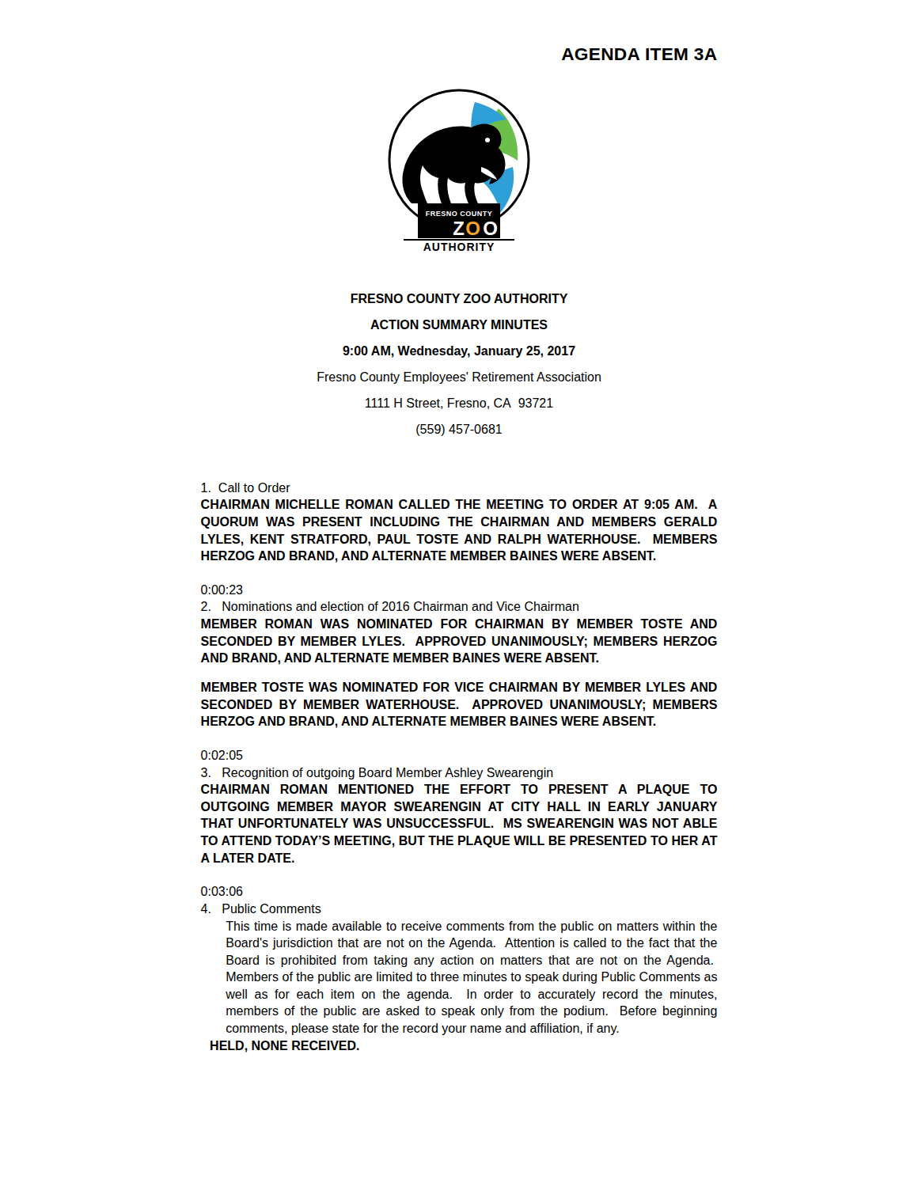AGENDA ITEM 3A
FRESNO COUNTY Z O O AUTHORITY
FRESNO COUNTY ZOO AUTHORITY
ACTION SUMMARY MINUTES
9:00 AM, Wednesday, January 25, 2017
Fresno County Employees' Retirement Association
1111 H Street, Fresno, CA 93721
(559) 457-0681
1. Call to Order
CHAIRMAN MICHELLE ROMAN CALLED THE MEETING TO ORDER AT 9:05 AM. A QUORUM WAS PRESENT INCLUDING THE CHAIRMAN AND MEMBERS GERALD LYLES, KENT STRATFORD, PAUL TOSTE AND RALPH WATERHOUSE. MEMBERS HERZOG AND BRAND, AND ALTERNATE MEMBER BAINES WERE ABSENT.
0:00:23
2. Nominations and election of 2016 Chairman and Vice Chairman
MEMBER ROMAN WAS NOMINATED FOR CHAIRMAN BY MEMBER TOSTE AND SECONDED BY MEMBER LYLES. APPROVED UNANIMOUSLY; MEMBERS HERZOG AND BRAND, AND ALTERNATE MEMBER BAINES WERE ABSENT.
MEMBER TOSTE WAS NOMINATED FOR VICE CHAIRMAN BY MEMBER LYLES AND SECONDED BY MEMBER WATERHOUSE. APPROVED UNANIMOUSLY; MEMBERS HERZOG AND BRAND, AND ALTERNATE MEMBER BAINES WERE ABSENT.
0:02:05
3. Recognition of outgoing Board Member Ashley Swearengin
CHAIRMAN ROMAN MENTIONED THE EFFORT TO PRESENT A PLAQUE TO OUTGOING MEMBER MAYOR SWEARENGIN AT CITY HALL IN EARLY JANUARY THAT UNFORTUNATELY WAS UNSUCCESSFUL. MS SWEARENGIN WAS NOT ABLE TO ATTEND TODAY’S MEETING, BUT THE PLAQUE WILL BE PRESENTED TO HER AT A LATER DATE.
0:03:06
4. Public Comments
This time is made available to receive comments from the public on matters within the Board's jurisdiction that are not on the Agenda. Attention is called to the fact that the Board is prohibited from taking any action on matters that are not on the Agenda. Members of the public are limited to three minutes to speak during Public Comments as well as for each item on the agenda. In order to accurately record the minutes, members of the public are asked to speak only from the podium. Before beginning comments, please state for the record your name and affiliation, if any.
HELD, NONE RECEIVED.